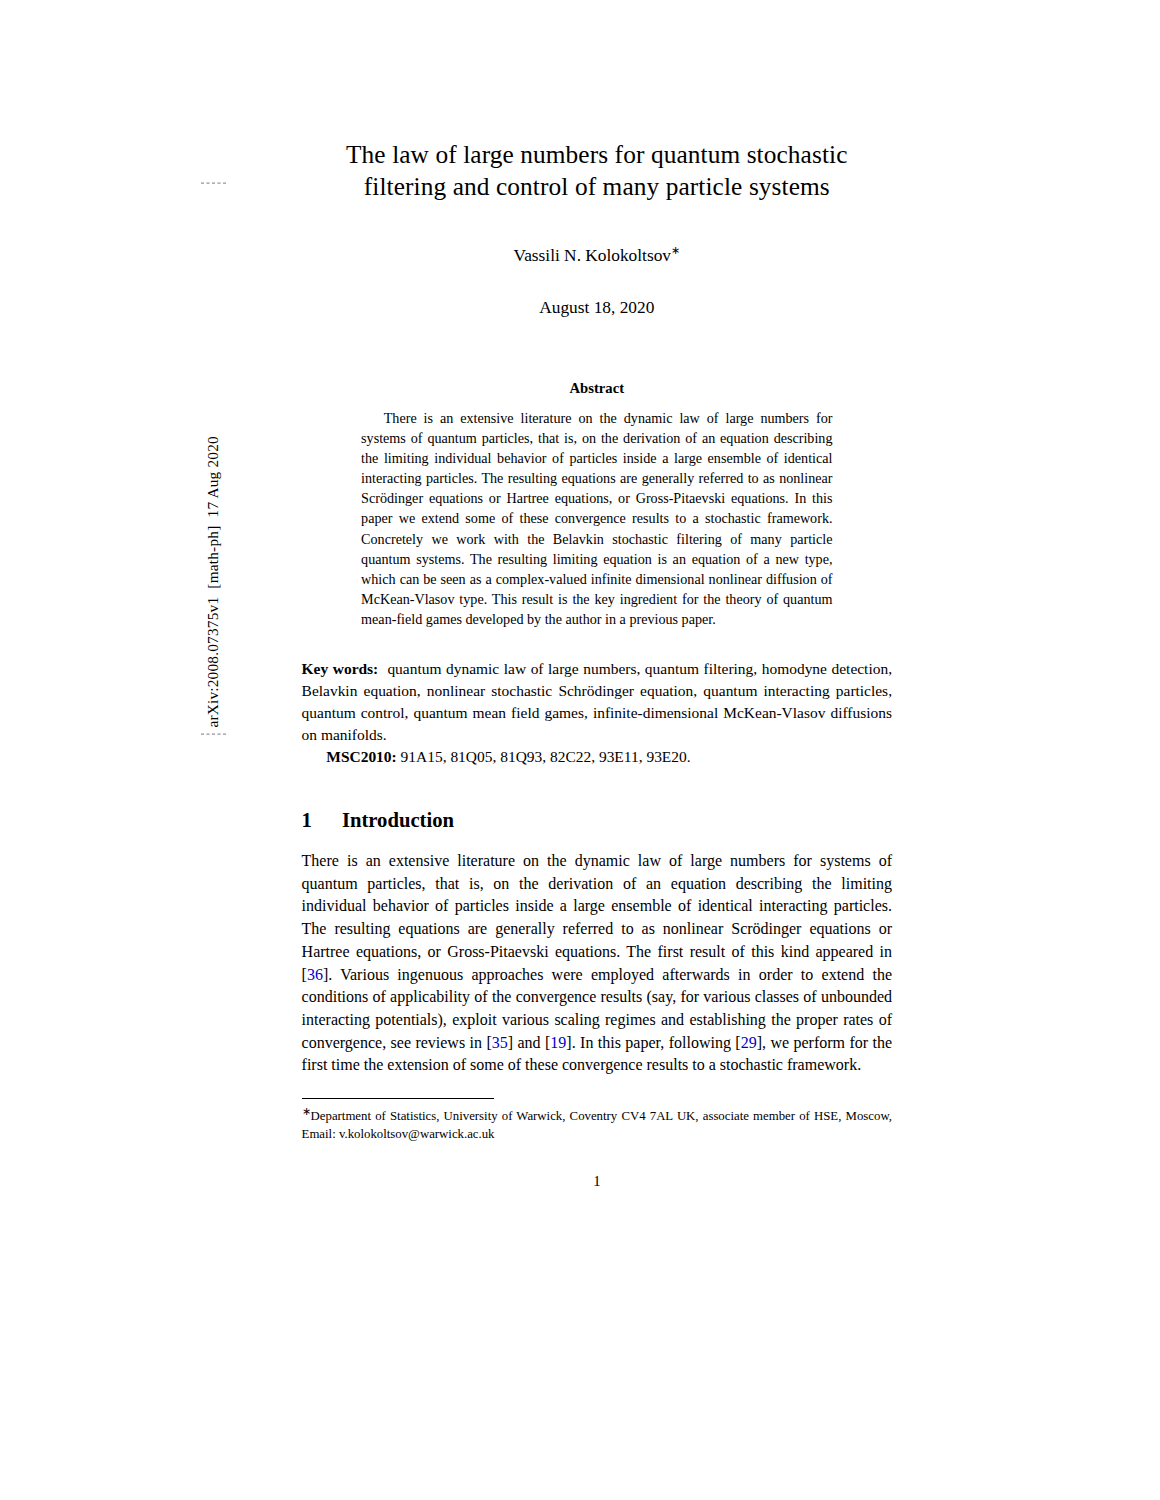arXiv:2008.07375v1 [math-ph] 17 Aug 2020
The law of large numbers for quantum stochastic
filtering and control of many particle systems
Vassili N. Kolokoltsov∗
August 18, 2020
Abstract
There is an extensive literature on the dynamic law of large numbers for systems of quantum particles, that is, on the derivation of an equation describing the limiting individual behavior of particles inside a large ensemble of identical interacting particles. The resulting equations are generally referred to as nonlinear Scrödinger equations or Hartree equations, or Gross-Pitaevski equations. In this paper we extend some of these convergence results to a stochastic framework. Concretely we work with the Belavkin stochastic filtering of many particle quantum systems. The resulting limiting equation is an equation of a new type, which can be seen as a complex-valued infinite dimensional nonlinear diffusion of McKean-Vlasov type. This result is the key ingredient for the theory of quantum mean-field games developed by the author in a previous paper.
Key words: quantum dynamic law of large numbers, quantum filtering, homodyne detection, Belavkin equation, nonlinear stochastic Schrödinger equation, quantum interacting particles, quantum control, quantum mean field games, infinite-dimensional McKean-Vlasov diffusions on manifolds.
MSC2010: 91A15, 81Q05, 81Q93, 82C22, 93E11, 93E20.
1 Introduction
There is an extensive literature on the dynamic law of large numbers for systems of quantum particles, that is, on the derivation of an equation describing the limiting individual behavior of particles inside a large ensemble of identical interacting particles. The resulting equations are generally referred to as nonlinear Scrödinger equations or Hartree equations, or Gross-Pitaevski equations. The first result of this kind appeared in [36]. Various ingenuous approaches were employed afterwards in order to extend the conditions of applicability of the convergence results (say, for various classes of unbounded interacting potentials), exploit various scaling regimes and establishing the proper rates of convergence, see reviews in [35] and [19]. In this paper, following [29], we perform for the first time the extension of some of these convergence results to a stochastic framework.
∗Department of Statistics, University of Warwick, Coventry CV4 7AL UK, associate member of HSE, Moscow, Email: v.kolokoltsov@warwick.ac.uk
1